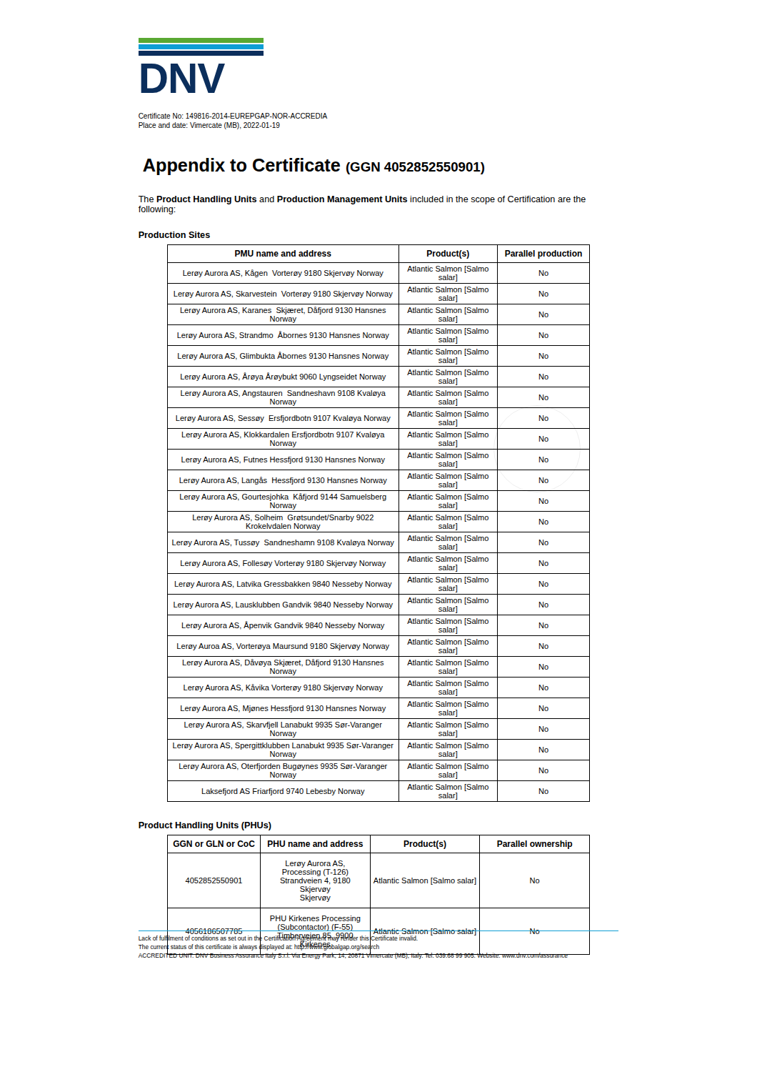DNV
Certificate No: 149816-2014-EUREPGAP-NOR-ACCREDIA
Place and date: Vimercate (MB), 2022-01-19
Appendix to Certificate (GGN 4052852550901)
The Product Handling Units and Production Management Units included in the scope of Certification are the following:
Production Sites
| PMU name and address | Product(s) | Parallel production |
| --- | --- | --- |
| Lerøy Aurora AS, Kågen Vorterøy 9180 Skjervøy Norway | Atlantic Salmon [Salmo salar] | No |
| Lerøy Aurora AS, Skarvestein Vorterøy 9180 Skjervøy Norway | Atlantic Salmon [Salmo salar] | No |
| Lerøy Aurora AS, Karanes Skjæret, Dåfjord 9130 Hansnes Norway | Atlantic Salmon [Salmo salar] | No |
| Lerøy Aurora AS, Strandmo Åbornes 9130 Hansnes Norway | Atlantic Salmon [Salmo salar] | No |
| Lerøy Aurora AS, Glimbukta Åbornes 9130 Hansnes Norway | Atlantic Salmon [Salmo salar] | No |
| Lerøy Aurora AS, Årøya Årøybukt 9060 Lyngseidet Norway | Atlantic Salmon [Salmo salar] | No |
| Lerøy Aurora AS, Angstauren Sandneshavn 9108 Kvaløya Norway | Atlantic Salmon [Salmo salar] | No |
| Lerøy Aurora AS, Sessøy Ersfjordbotn 9107 Kvaløya Norway | Atlantic Salmon [Salmo salar] | No |
| Lerøy Aurora AS, Klokkardalen Ersfjordbotn 9107 Kvaløya Norway | Atlantic Salmon [Salmo salar] | No |
| Lerøy Aurora AS, Futnes Hessfjord 9130 Hansnes Norway | Atlantic Salmon [Salmo salar] | No |
| Lerøy Aurora AS, Langås Hessfjord 9130 Hansnes Norway | Atlantic Salmon [Salmo salar] | No |
| Lerøy Aurora AS, Gourtesjohka Kåfjord 9144 Samuelsberg Norway | Atlantic Salmon [Salmo salar] | No |
| Lerøy Aurora AS, Solheim Grøtsundet/Snarby 9022 Krokelvdalen Norway | Atlantic Salmon [Salmo salar] | No |
| Lerøy Aurora AS, Tussøy Sandneshamn 9108 Kvaløya Norway | Atlantic Salmon [Salmo salar] | No |
| Lerøy Aurora AS, Follesøy Vorterøy 9180 Skjervøy Norway | Atlantic Salmon [Salmo salar] | No |
| Lerøy Aurora AS, Latvika Gressbakken 9840 Nesseby Norway | Atlantic Salmon [Salmo salar] | No |
| Lerøy Aurora AS, Lausklubben Gandvik 9840 Nesseby Norway | Atlantic Salmon [Salmo salar] | No |
| Lerøy Aurora AS, Åpenvik Gandvik 9840 Nesseby Norway | Atlantic Salmon [Salmo salar] | No |
| Lerøy Auroa AS, Vorterøya Maursund 9180 Skjervøy Norway | Atlantic Salmon [Salmo salar] | No |
| Lerøy Aurora AS, Dåvøya Skjæret, Dåfjord 9130 Hansnes Norway | Atlantic Salmon [Salmo salar] | No |
| Lerøy Aurora AS, Kåvika Vorterøy 9180 Skjervøy Norway | Atlantic Salmon [Salmo salar] | No |
| Lerøy Aurora AS, Mjønes Hessfjord 9130 Hansnes Norway | Atlantic Salmon [Salmo salar] | No |
| Lerøy Aurora AS, Skarvfjell Lanabukt 9935 Sør-Varanger Norway | Atlantic Salmon [Salmo salar] | No |
| Lerøy Aurora AS, Spergittklubben Lanabukt 9935 Sør-Varanger Norway | Atlantic Salmon [Salmo salar] | No |
| Lerøy Aurora AS, Oterfjorden Bugøynes 9935 Sør-Varanger Norway | Atlantic Salmon [Salmo salar] | No |
| Laksefjord AS Friarfjord 9740 Lebesby Norway | Atlantic Salmon [Salmo salar] | No |
Product Handling Units (PHUs)
| GGN or GLN or CoC | PHU name and address | Product(s) | Parallel ownership |
| --- | --- | --- | --- |
| 4052852550901 | Lerøy Aurora AS, Processing (T-126) Strandveien 4, 9180 Skjervøy Skjervøy | Atlantic Salmon [Salmo salar] | No |
| 4056186507785 | PHU Kirkenes Processing (Subcontactor) (F-55) Timberveien 85, 9900 Kirkenes | Atlantic Salmon [Salmo salar] | No |
Lack of fulfilment of conditions as set out in the Certification Agreement may render this Certificate invalid.
The current status of this certificate is always displayed at: http://www.globalgap.org/search
ACCREDITED UNIT: DNV Business Assurance Italy S.r.l. Via Energy Park, 14, 20871 Vimercate (MB), Italy. Tel. 039.68 99 905. Website: www.dnv.com/assurance